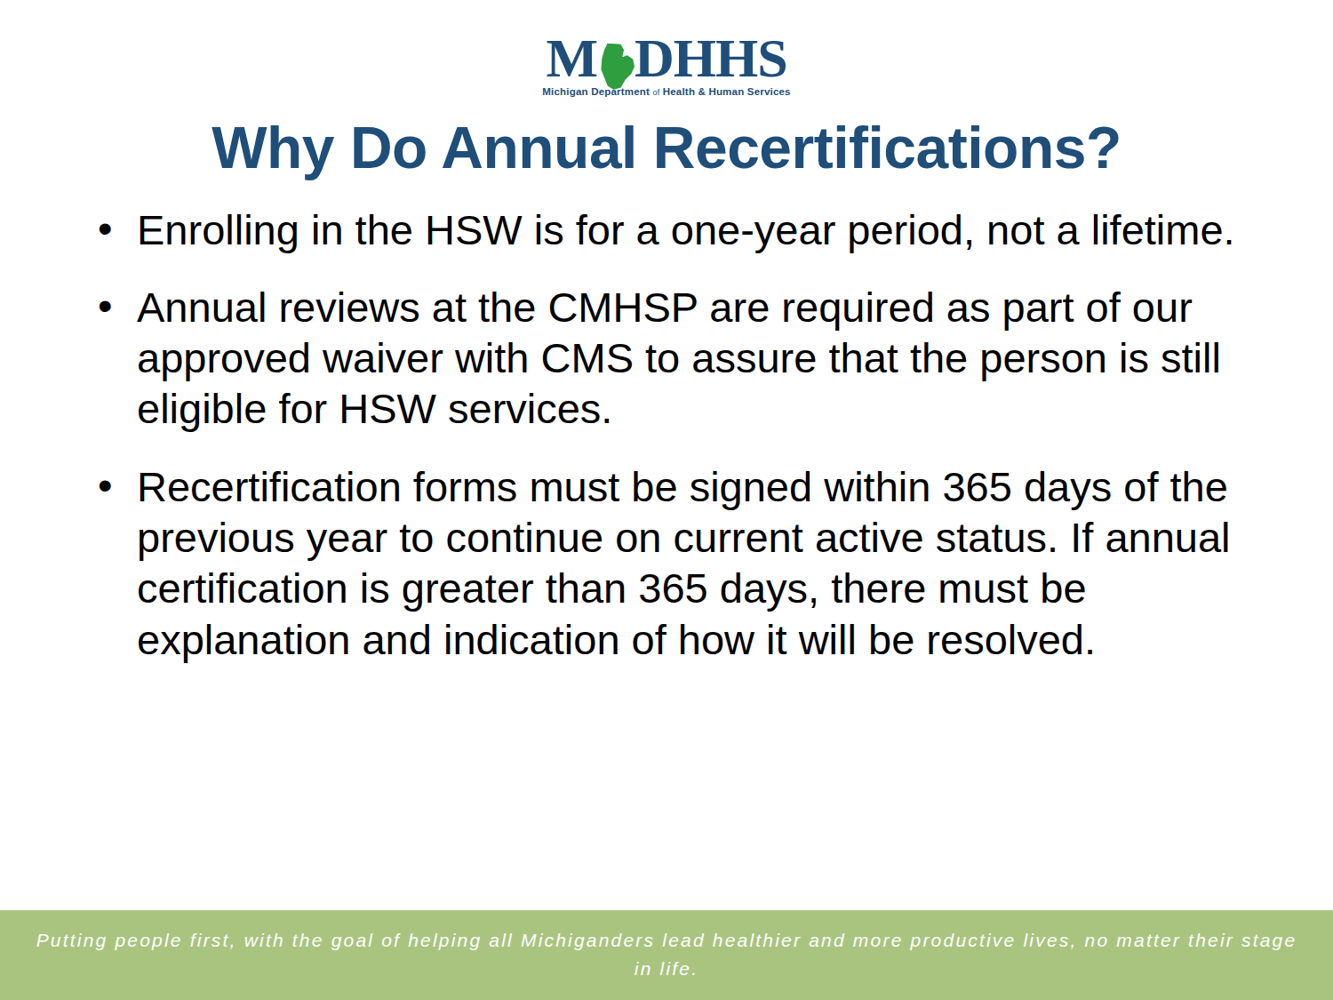M DHHS
Michigan Department of Health & Human Services
Why Do Annual Recertifications?
Enrolling in the HSW is for a one-year period, not a lifetime.
Annual reviews at the CMHSP are required as part of our approved waiver with CMS to assure that the person is still eligible for HSW services.
Recertification forms must be signed within 365 days of the previous year to continue on current active status. If annual certification is greater than 365 days, there must be explanation and indication of how it will be resolved.
Putting people first, with the goal of helping all Michiganders lead healthier and more productive lives, no matter their stage in life.